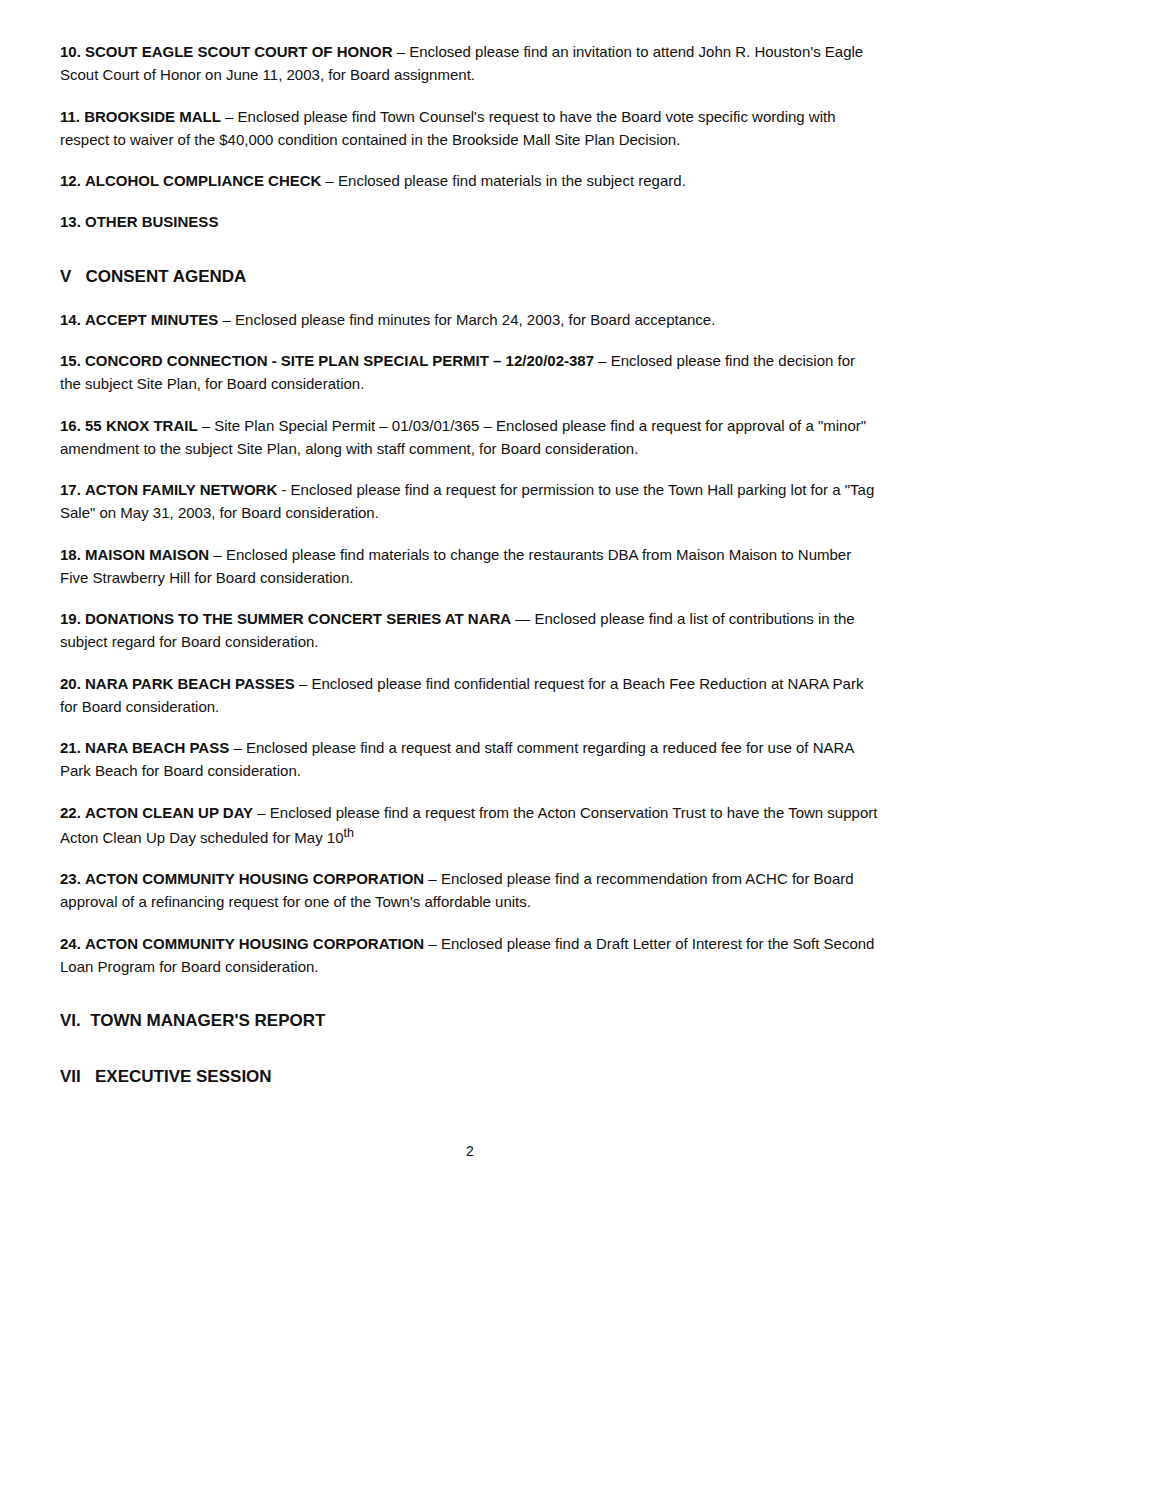10. SCOUT EAGLE SCOUT COURT OF HONOR – Enclosed please find an invitation to attend John R. Houston's Eagle Scout Court of Honor on June 11, 2003, for Board assignment.
11. BROOKSIDE MALL – Enclosed please find Town Counsel's request to have the Board vote specific wording with respect to waiver of the $40,000 condition contained in the Brookside Mall Site Plan Decision.
12. ALCOHOL COMPLIANCE CHECK – Enclosed please find materials in the subject regard.
13. OTHER BUSINESS
V CONSENT AGENDA
14. ACCEPT MINUTES – Enclosed please find minutes for March 24, 2003, for Board acceptance.
15. CONCORD CONNECTION - SITE PLAN SPECIAL PERMIT – 12/20/02-387 – Enclosed please find the decision for the subject Site Plan, for Board consideration.
16. 55 KNOX TRAIL – Site Plan Special Permit – 01/03/01/365 – Enclosed please find a request for approval of a "minor" amendment to the subject Site Plan, along with staff comment, for Board consideration.
17. ACTON FAMILY NETWORK - Enclosed please find a request for permission to use the Town Hall parking lot for a "Tag Sale" on May 31, 2003, for Board consideration.
18. MAISON MAISON – Enclosed please find materials to change the restaurants DBA from Maison Maison to Number Five Strawberry Hill for Board consideration.
19. DONATIONS TO THE SUMMER CONCERT SERIES AT NARA — Enclosed please find a list of contributions in the subject regard for Board consideration.
20. NARA PARK BEACH PASSES – Enclosed please find confidential request for a Beach Fee Reduction at NARA Park for Board consideration.
21. NARA BEACH PASS – Enclosed please find a request and staff comment regarding a reduced fee for use of NARA Park Beach for Board consideration.
22. ACTON CLEAN UP DAY – Enclosed please find a request from the Acton Conservation Trust to have the Town support Acton Clean Up Day scheduled for May 10th
23. ACTON COMMUNITY HOUSING CORPORATION – Enclosed please find a recommendation from ACHC for Board approval of a refinancing request for one of the Town's affordable units.
24. ACTON COMMUNITY HOUSING CORPORATION – Enclosed please find a Draft Letter of Interest for the Soft Second Loan Program for Board consideration.
VI. TOWN MANAGER'S REPORT
VII EXECUTIVE SESSION
2